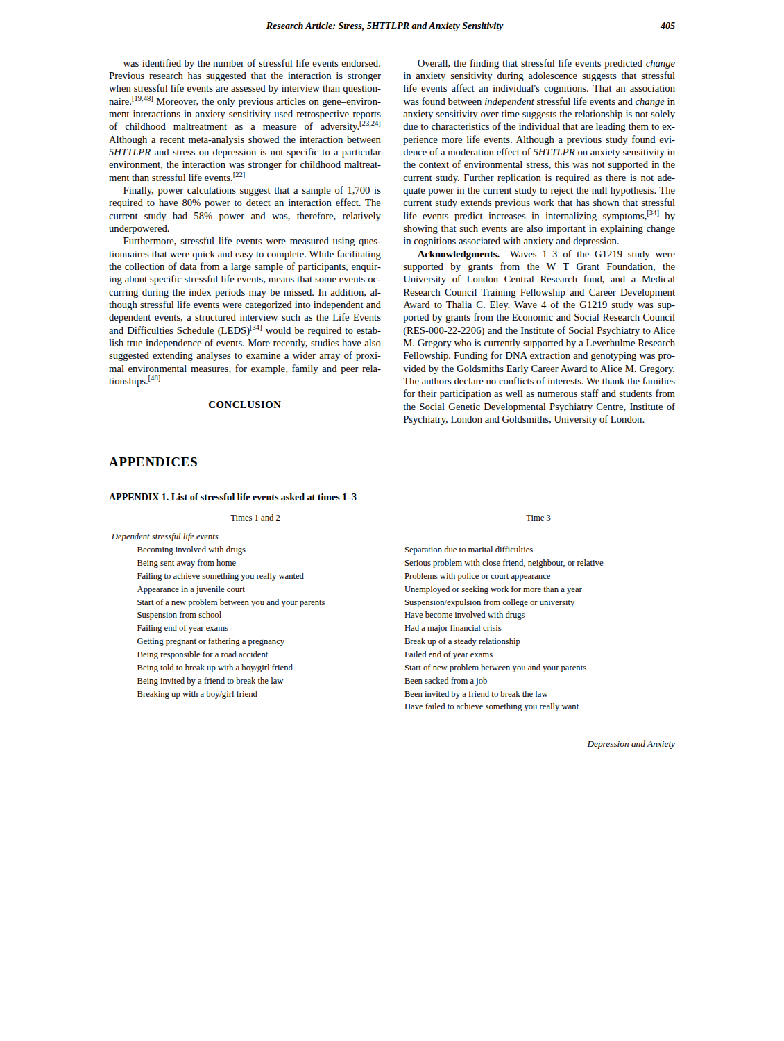Research Article: Stress, 5HTTLPR and Anxiety Sensitivity 405
was identified by the number of stressful life events endorsed. Previous research has suggested that the interaction is stronger when stressful life events are assessed by interview than questionnaire.[19,48] Moreover, the only previous articles on gene–environment interactions in anxiety sensitivity used retrospective reports of childhood maltreatment as a measure of adversity.[23,24] Although a recent meta-analysis showed the interaction between 5HTTLPR and stress on depression is not specific to a particular environment, the interaction was stronger for childhood maltreatment than stressful life events.[22]
Finally, power calculations suggest that a sample of 1,700 is required to have 80% power to detect an interaction effect. The current study had 58% power and was, therefore, relatively underpowered.
Furthermore, stressful life events were measured using questionnaires that were quick and easy to complete. While facilitating the collection of data from a large sample of participants, enquiring about specific stressful life events, means that some events occurring during the index periods may be missed. In addition, although stressful life events were categorized into independent and dependent events, a structured interview such as the Life Events and Difficulties Schedule (LEDS)[34] would be required to establish true independence of events. More recently, studies have also suggested extending analyses to examine a wider array of proximal environmental measures, for example, family and peer relationships.[48]
Conclusion
Overall, the finding that stressful life events predicted change in anxiety sensitivity during adolescence suggests that stressful life events affect an individual's cognitions. That an association was found between independent stressful life events and change in anxiety sensitivity over time suggests the relationship is not solely due to characteristics of the individual that are leading them to experience more life events. Although a previous study found evidence of a moderation effect of 5HTTLPR on anxiety sensitivity in the context of environmental stress, this was not supported in the current study. Further replication is required as there is not adequate power in the current study to reject the null hypothesis. The current study extends previous work that has shown that stressful life events predict increases in internalizing symptoms,[34] by showing that such events are also important in explaining change in cognitions associated with anxiety and depression.
Acknowledgments. Waves 1–3 of the G1219 study were supported by grants from the W T Grant Foundation, the University of London Central Research fund, and a Medical Research Council Training Fellowship and Career Development Award to Thalia C. Eley. Wave 4 of the G1219 study was supported by grants from the Economic and Social Research Council (RES-000-22-2206) and the Institute of Social Psychiatry to Alice M. Gregory who is currently supported by a Leverhulme Research Fellowship. Funding for DNA extraction and genotyping was provided by the Goldsmiths Early Career Award to Alice M. Gregory. The authors declare no conflicts of interests. We thank the families for their participation as well as numerous staff and students from the Social Genetic Developmental Psychiatry Centre, Institute of Psychiatry, London and Goldsmiths, University of London.
Appendices
APPENDIX 1. List of stressful life events asked at times 1–3
| Times 1 and 2 | Time 3 |
| --- | --- |
| Dependent stressful life events |
| Becoming involved with drugs | Separation due to marital difficulties |
| Being sent away from home | Serious problem with close friend, neighbour, or relative |
| Failing to achieve something you really wanted | Problems with police or court appearance |
| Appearance in a juvenile court | Unemployed or seeking work for more than a year |
| Start of a new problem between you and your parents | Suspension/expulsion from college or university |
| Suspension from school | Have become involved with drugs |
| Failing end of year exams | Had a major financial crisis |
| Getting pregnant or fathering a pregnancy | Break up of a steady relationship |
| Being responsible for a road accident | Failed end of year exams |
| Being told to break up with a boy/girl friend | Start of new problem between you and your parents |
| Being invited by a friend to break the law | Been sacked from a job |
| Breaking up with a boy/girl friend | Been invited by a friend to break the law |
| | Have failed to achieve something you really want |
Depression and Anxiety